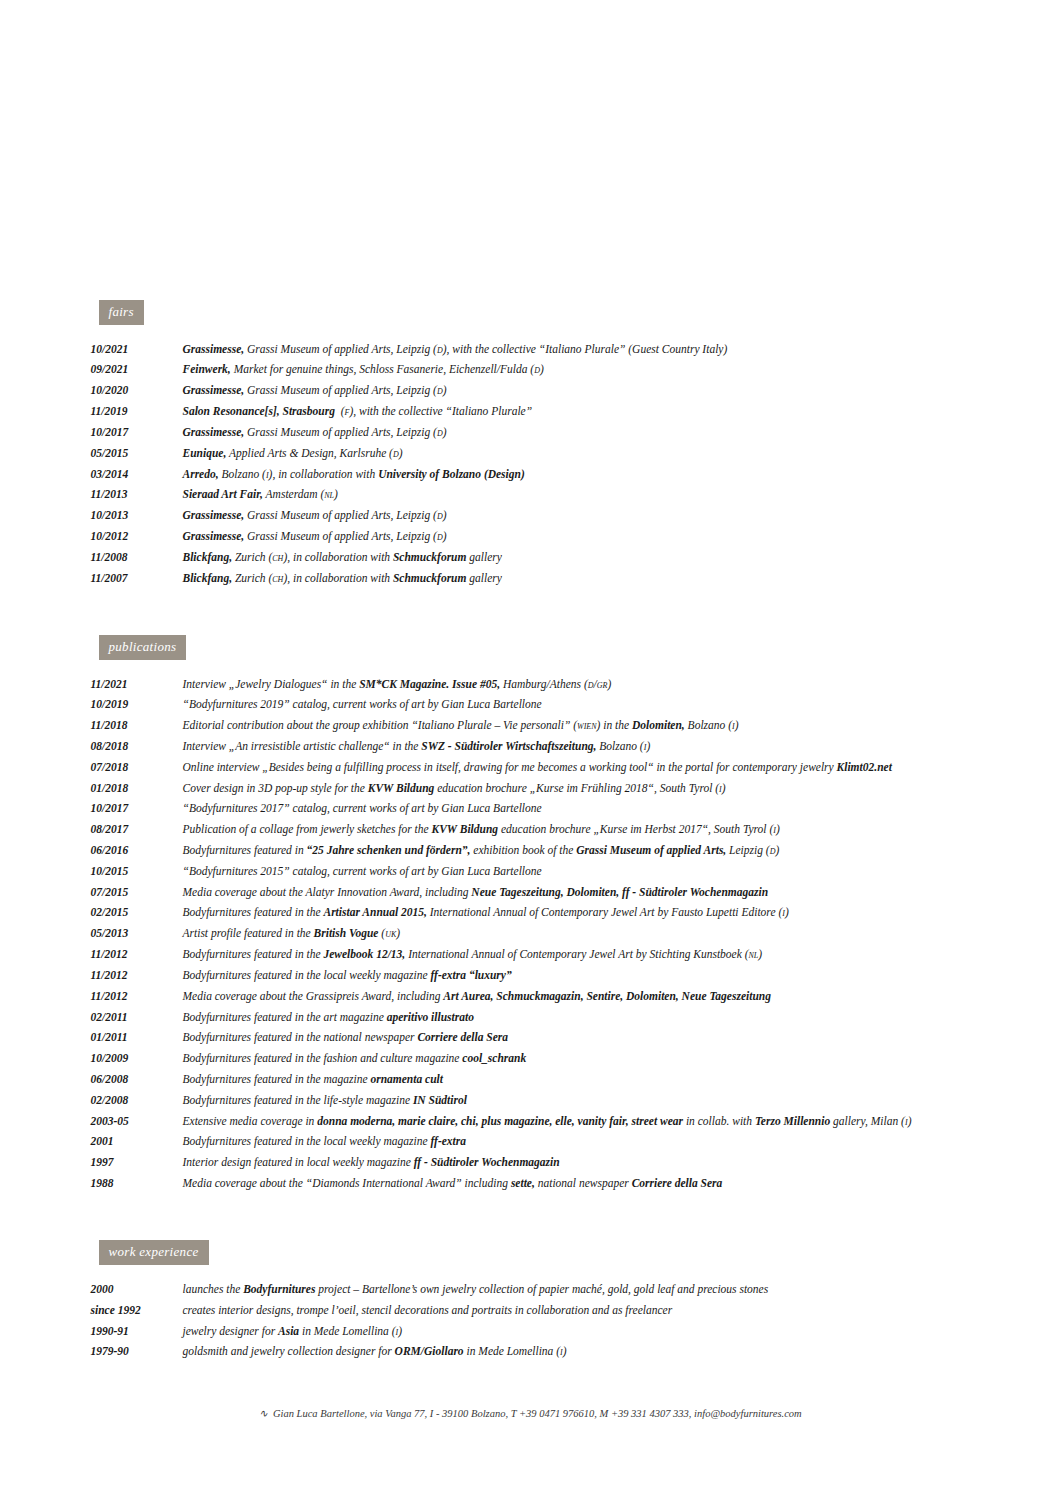fairs
| 10/2021 | Grassimesse, Grassi Museum of applied Arts, Leipzig ( d ), with the collective “Italiano Plurale” (Guest Country Italy) |
| 09/2021 | Feinwerk, Market for genuine things, Schloss Fasanerie, Eichenzell/Fulda ( d ) |
| 10/2020 | Grassimesse, Grassi Museum of applied Arts, Leipzig ( d ) |
| 11/2019 | Salon Resonance[s], Strasbourg ( f ), with the collective “Italiano Plurale” |
| 10/2017 | Grassimesse, Grassi Museum of applied Arts, Leipzig ( d ) |
| 05/2015 | Eunique, Applied Arts & Design, Karlsruhe ( d ) |
| 03/2014 | Arredo, Bolzano ( i ), in collaboration with University of Bolzano (Design) |
| 11/2013 | Sieraad Art Fair, Amsterdam ( nl ) |
| 10/2013 | Grassimesse, Grassi Museum of applied Arts, Leipzig ( d ) |
| 10/2012 | Grassimesse, Grassi Museum of applied Arts, Leipzig ( d ) |
| 11/2008 | Blickfang, Zurich ( ch ), in collaboration with Schmuckforum gallery |
| 11/2007 | Blickfang, Zurich ( ch ), in collaboration with Schmuckforum gallery |
publications
| 11/2021 | Interview „Jewelry Dialogues“ in the SM*CK Magazine. Issue #05, Hamburg/Athens ( d/gr ) |
| 10/2019 | “Bodyfurnitures 2019” catalog, current works of art by Gian Luca Bartellone |
| 11/2018 | Editorial contribution about the group exhibition “Italiano Plurale – Vie personali” ( wien ) in the Dolomiten, Bolzano ( i ) |
| 08/2018 | Interview „An irresistible artistic challenge“ in the SWZ - Südtiroler Wirtschaftszeitung, Bolzano ( i ) |
| 07/2018 | Online interview „Besides being a fulfilling process in itself, drawing for me becomes a working tool“ in the portal for contemporary jewelry Klimt02.net |
| 01/2018 | Cover design in 3D pop-up style for the KVW Bildung education brochure „Kurse im Frühling 2018“, South Tyrol ( i ) |
| 10/2017 | “Bodyfurnitures 2017” catalog, current works of art by Gian Luca Bartellone |
| 08/2017 | Publication of a collage from jewerly sketches for the KVW Bildung education brochure „Kurse im Herbst 2017“, South Tyrol ( i ) |
| 06/2016 | Bodyfurnitures featured in “25 Jahre schenken und fördern”, exhibition book of the Grassi Museum of applied Arts, Leipzig ( d ) |
| 10/2015 | “Bodyfurnitures 2015” catalog, current works of art by Gian Luca Bartellone |
| 07/2015 | Media coverage about the Alatyr Innovation Award, including Neue Tageszeitung, Dolomiten, ff - Südtiroler Wochenmagazin |
| 02/2015 | Bodyfurnitures featured in the Artistar Annual 2015, International Annual of Contemporary Jewel Art by Fausto Lupetti Editore ( i ) |
| 05/2013 | Artist profile featured in the British Vogue ( uk ) |
| 11/2012 | Bodyfurnitures featured in the Jewelbook 12/13, International Annual of Contemporary Jewel Art by Stichting Kunstboek ( nl ) |
| 11/2012 | Bodyfurnitures featured in the local weekly magazine ff-extra “luxury” |
| 11/2012 | Media coverage about the Grassipreis Award, including Art Aurea, Schmuckmagazin, Sentire, Dolomiten, Neue Tageszeitung |
| 02/2011 | Bodyfurnitures featured in the art magazine aperitivo illustrato |
| 01/2011 | Bodyfurnitures featured in the national newspaper Corriere della Sera |
| 10/2009 | Bodyfurnitures featured in the fashion and culture magazine cool_schrank |
| 06/2008 | Bodyfurnitures featured in the magazine ornamenta cult |
| 02/2008 | Bodyfurnitures featured in the life-style magazine IN Südtirol |
| 2003-05 | Extensive media coverage in donna moderna, marie claire, chi, plus magazine, elle, vanity fair, street wear in collab. with Terzo Millennio gallery, Milan ( i ) |
| 2001 | Bodyfurnitures featured in the local weekly magazine ff-extra |
| 1997 | Interior design featured in local weekly magazine ff - Südtiroler Wochenmagazin |
| 1988 | Media coverage about the “Diamonds International Award” including sette, national newspaper Corriere della Sera |
work experience
| 2000 | launches the Bodyfurnitures project – Bartellone’s own jewelry collection of papier maché, gold, gold leaf and precious stones |
| since 1992 | creates interior designs, trompe l’oeil, stencil decorations and portraits in collaboration and as freelancer |
| 1990-91 | jewelry designer for Asia in Mede Lomellina ( i ) |
| 1979-90 | goldsmith and jewelry collection designer for ORM/Giollaro in Mede Lomellina ( i ) |
∿ Gian Luca Bartellone, via Vanga 77, I - 39100 Bolzano, T +39 0471 976610, M +39 331 4307 333, info@bodyfurnitures.com